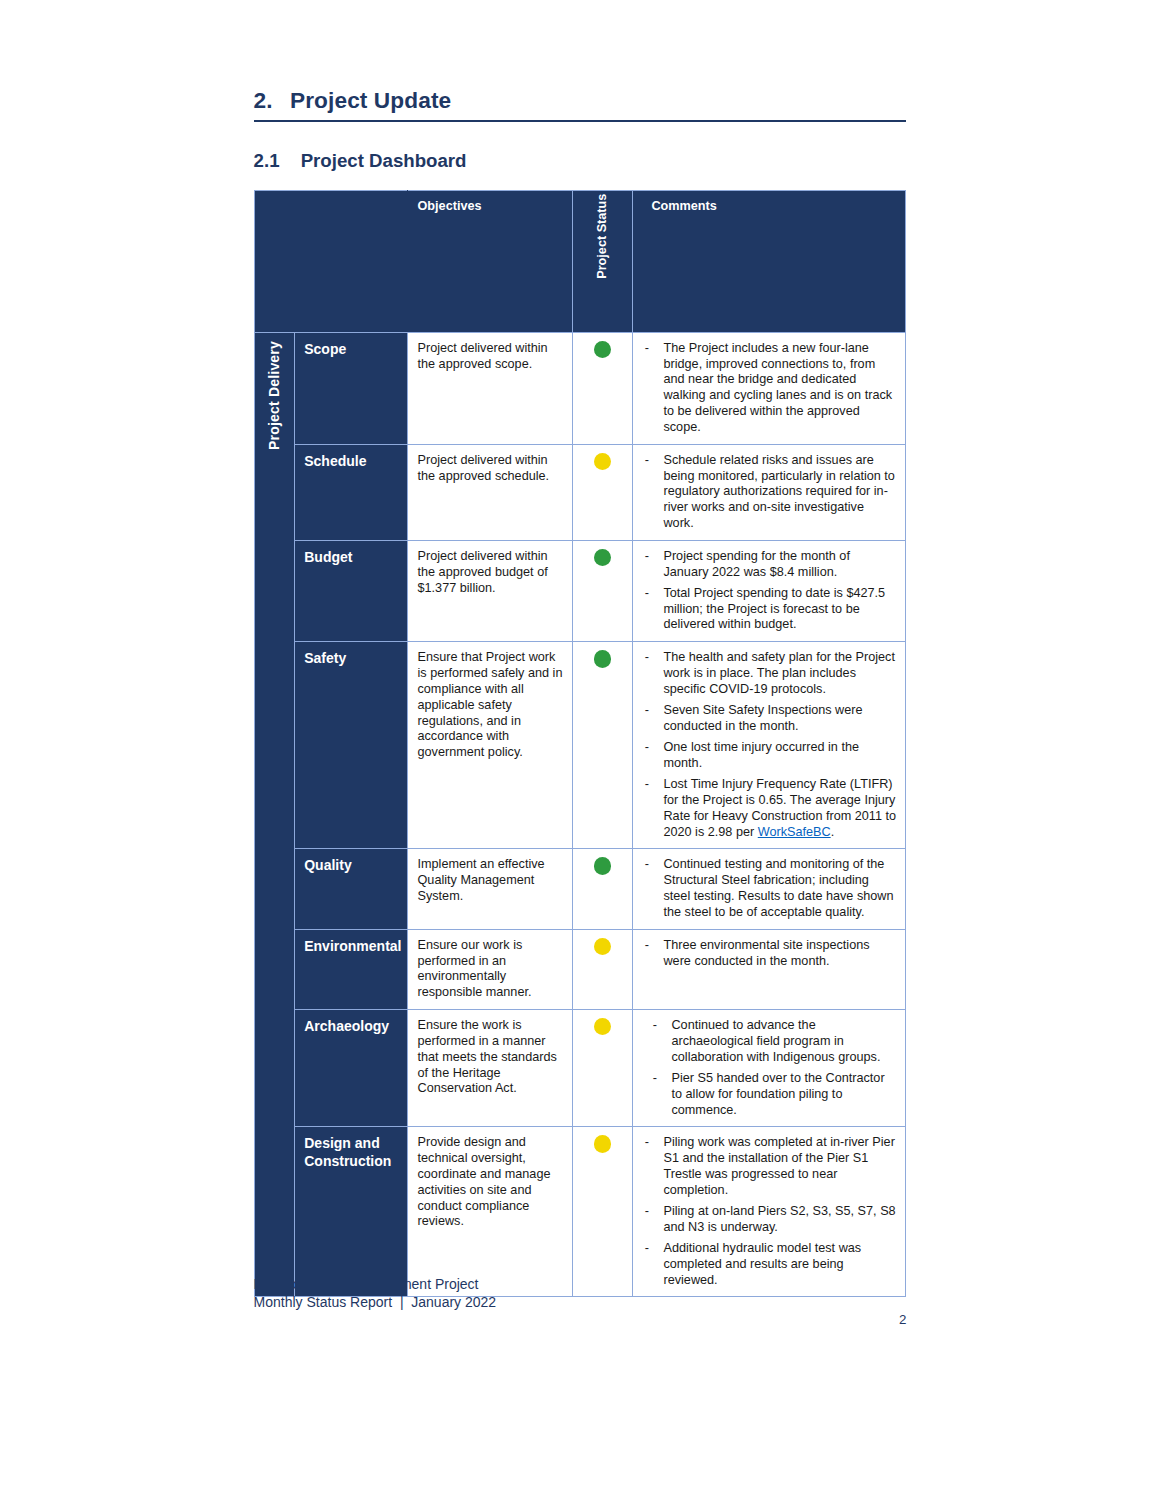2. Project Update
2.1 Project Dashboard
| | Objectives | Project Status | Comments |
| --- | --- | --- | --- |
| Project Delivery | Scope | Project delivered within the approved scope. | | The Project includes a new four-lane bridge, improved connections to, from and near the bridge and dedicated walking and cycling lanes and is on track to be delivered within the approved scope. |
| Schedule | Project delivered within the approved schedule. | | Schedule related risks and issues are being monitored, particularly in relation to regulatory authorizations required for in-river works and on-site investigative work. |
| Budget | Project delivered within the approved budget of $1.377 billion. | | Project spending for the month of January 2022 was $8.4 million. Total Project spending to date is $427.5 million; the Project is forecast to be delivered within budget. |
| Safety | Ensure that Project work is performed safely and in compliance with all applicable safety regulations, and in accordance with government policy. | | The health and safety plan for the Project work is in place. The plan includes specific COVID-19 protocols. Seven Site Safety Inspections were conducted in the month. One lost time injury occurred in the month. Lost Time Injury Frequency Rate (LTIFR) for the Project is 0.65. The average Injury Rate for Heavy Construction from 2011 to 2020 is 2.98 per WorkSafeBC . |
| Quality | Implement an effective Quality Management System. | | Continued testing and monitoring of the Structural Steel fabrication; including steel testing. Results to date have shown the steel to be of acceptable quality. |
| Environmental | Ensure our work is performed in an environmentally responsible manner. | | Three environmental site inspections were conducted in the month. |
| Archaeology | Ensure the work is performed in a manner that meets the standards of the Heritage Conservation Act. | | Continued to advance the archaeological field program in collaboration with Indigenous groups. Pier S5 handed over to the Contractor to allow for foundation piling to commence. |
| Design and Construction | Provide design and technical oversight, coordinate and manage activities on site and conduct compliance reviews. | | Piling work was completed at in-river Pier S1 and the installation of the Pier S1 Trestle was progressed to near completion. Piling at on-land Piers S2, S3, S5, S7, S8 and N3 is underway. Additional hydraulic model test was completed and results are being reviewed. |
Pattullo Bridge Replacement Project
Monthly Status Report | January 2022
2